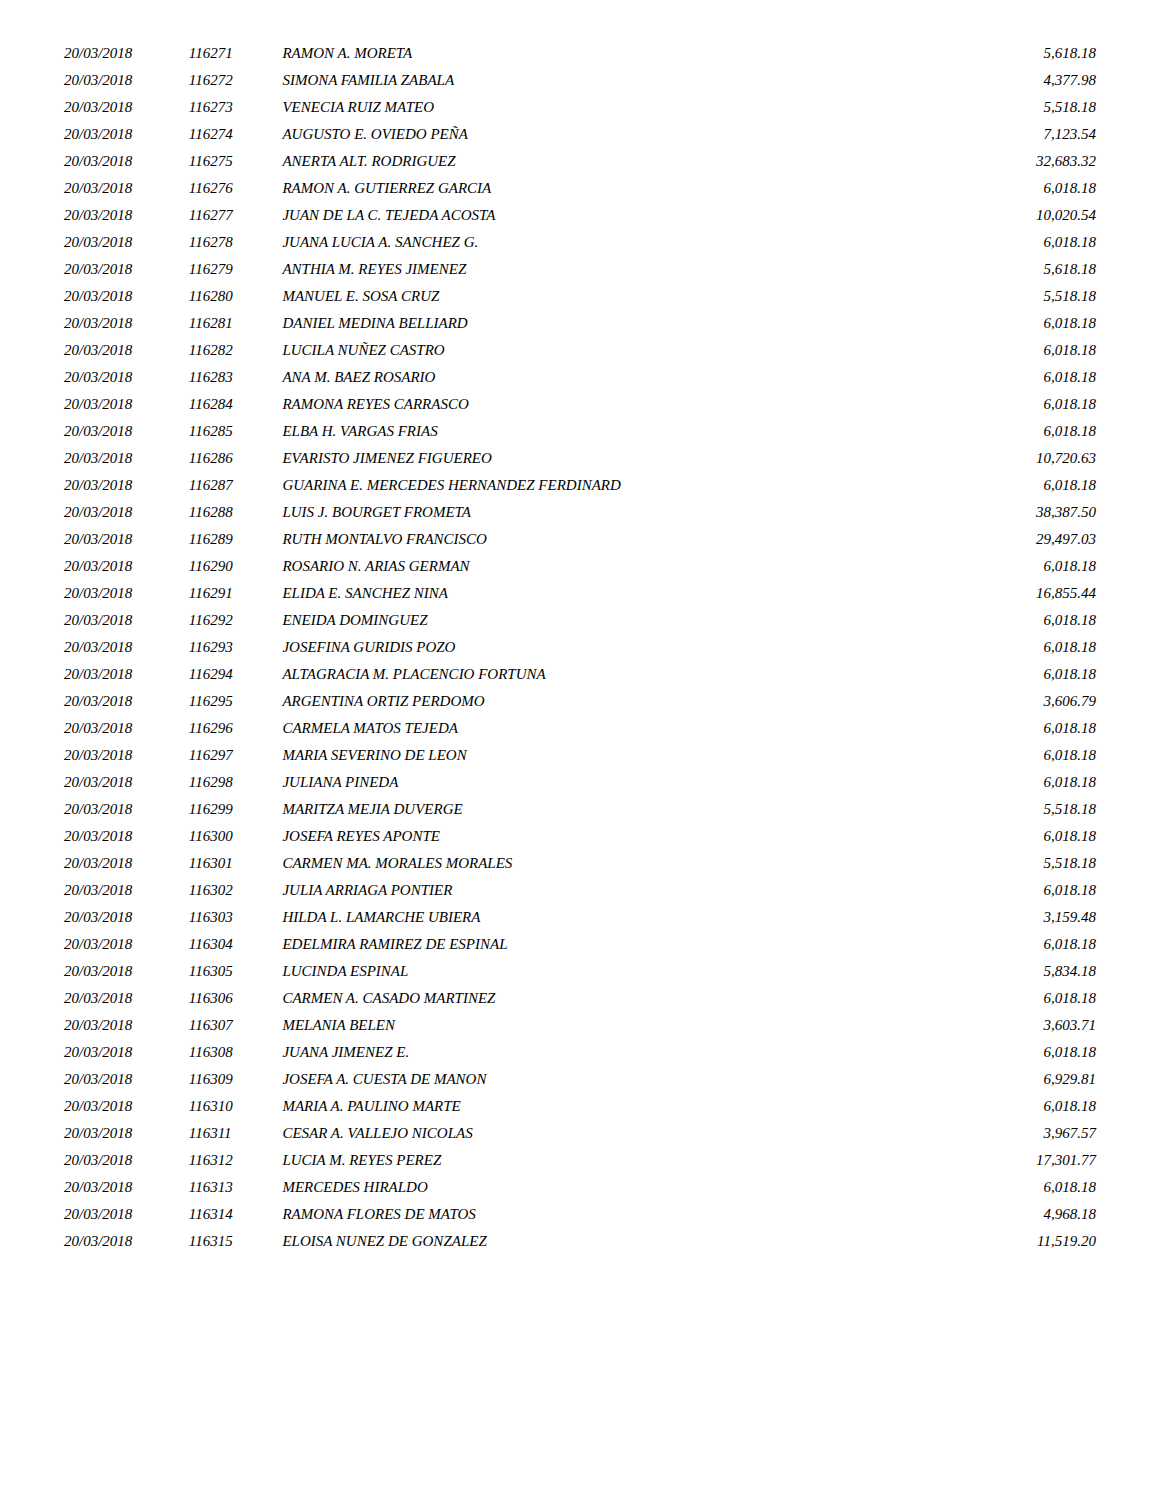| 20/03/2018 | 116271 | RAMON A. MORETA | 5,618.18 |
| 20/03/2018 | 116272 | SIMONA FAMILIA ZABALA | 4,377.98 |
| 20/03/2018 | 116273 | VENECIA RUIZ MATEO | 5,518.18 |
| 20/03/2018 | 116274 | AUGUSTO E. OVIEDO PEÑA | 7,123.54 |
| 20/03/2018 | 116275 | ANERTA ALT. RODRIGUEZ | 32,683.32 |
| 20/03/2018 | 116276 | RAMON A. GUTIERREZ GARCIA | 6,018.18 |
| 20/03/2018 | 116277 | JUAN DE LA C. TEJEDA ACOSTA | 10,020.54 |
| 20/03/2018 | 116278 | JUANA LUCIA A. SANCHEZ G. | 6,018.18 |
| 20/03/2018 | 116279 | ANTHIA M. REYES JIMENEZ | 5,618.18 |
| 20/03/2018 | 116280 | MANUEL E. SOSA CRUZ | 5,518.18 |
| 20/03/2018 | 116281 | DANIEL MEDINA BELLIARD | 6,018.18 |
| 20/03/2018 | 116282 | LUCILA NUÑEZ CASTRO | 6,018.18 |
| 20/03/2018 | 116283 | ANA M. BAEZ ROSARIO | 6,018.18 |
| 20/03/2018 | 116284 | RAMONA REYES CARRASCO | 6,018.18 |
| 20/03/2018 | 116285 | ELBA H. VARGAS FRIAS | 6,018.18 |
| 20/03/2018 | 116286 | EVARISTO JIMENEZ FIGUEREO | 10,720.63 |
| 20/03/2018 | 116287 | GUARINA E. MERCEDES HERNANDEZ FERDINARD | 6,018.18 |
| 20/03/2018 | 116288 | LUIS J. BOURGET FROMETA | 38,387.50 |
| 20/03/2018 | 116289 | RUTH MONTALVO FRANCISCO | 29,497.03 |
| 20/03/2018 | 116290 | ROSARIO N. ARIAS GERMAN | 6,018.18 |
| 20/03/2018 | 116291 | ELIDA E. SANCHEZ NINA | 16,855.44 |
| 20/03/2018 | 116292 | ENEIDA DOMINGUEZ | 6,018.18 |
| 20/03/2018 | 116293 | JOSEFINA GURIDIS POZO | 6,018.18 |
| 20/03/2018 | 116294 | ALTAGRACIA M. PLACENCIO FORTUNA | 6,018.18 |
| 20/03/2018 | 116295 | ARGENTINA ORTIZ PERDOMO | 3,606.79 |
| 20/03/2018 | 116296 | CARMELA MATOS TEJEDA | 6,018.18 |
| 20/03/2018 | 116297 | MARIA SEVERINO DE LEON | 6,018.18 |
| 20/03/2018 | 116298 | JULIANA PINEDA | 6,018.18 |
| 20/03/2018 | 116299 | MARITZA MEJIA DUVERGE | 5,518.18 |
| 20/03/2018 | 116300 | JOSEFA REYES APONTE | 6,018.18 |
| 20/03/2018 | 116301 | CARMEN MA. MORALES MORALES | 5,518.18 |
| 20/03/2018 | 116302 | JULIA ARRIAGA PONTIER | 6,018.18 |
| 20/03/2018 | 116303 | HILDA L. LAMARCHE UBIERA | 3,159.48 |
| 20/03/2018 | 116304 | EDELMIRA RAMIREZ DE ESPINAL | 6,018.18 |
| 20/03/2018 | 116305 | LUCINDA ESPINAL | 5,834.18 |
| 20/03/2018 | 116306 | CARMEN A. CASADO MARTINEZ | 6,018.18 |
| 20/03/2018 | 116307 | MELANIA BELEN | 3,603.71 |
| 20/03/2018 | 116308 | JUANA JIMENEZ E. | 6,018.18 |
| 20/03/2018 | 116309 | JOSEFA A. CUESTA DE MANON | 6,929.81 |
| 20/03/2018 | 116310 | MARIA A. PAULINO MARTE | 6,018.18 |
| 20/03/2018 | 116311 | CESAR A. VALLEJO NICOLAS | 3,967.57 |
| 20/03/2018 | 116312 | LUCIA M. REYES PEREZ | 17,301.77 |
| 20/03/2018 | 116313 | MERCEDES HIRALDO | 6,018.18 |
| 20/03/2018 | 116314 | RAMONA FLORES DE MATOS | 4,968.18 |
| 20/03/2018 | 116315 | ELOISA NUNEZ DE GONZALEZ | 11,519.20 |